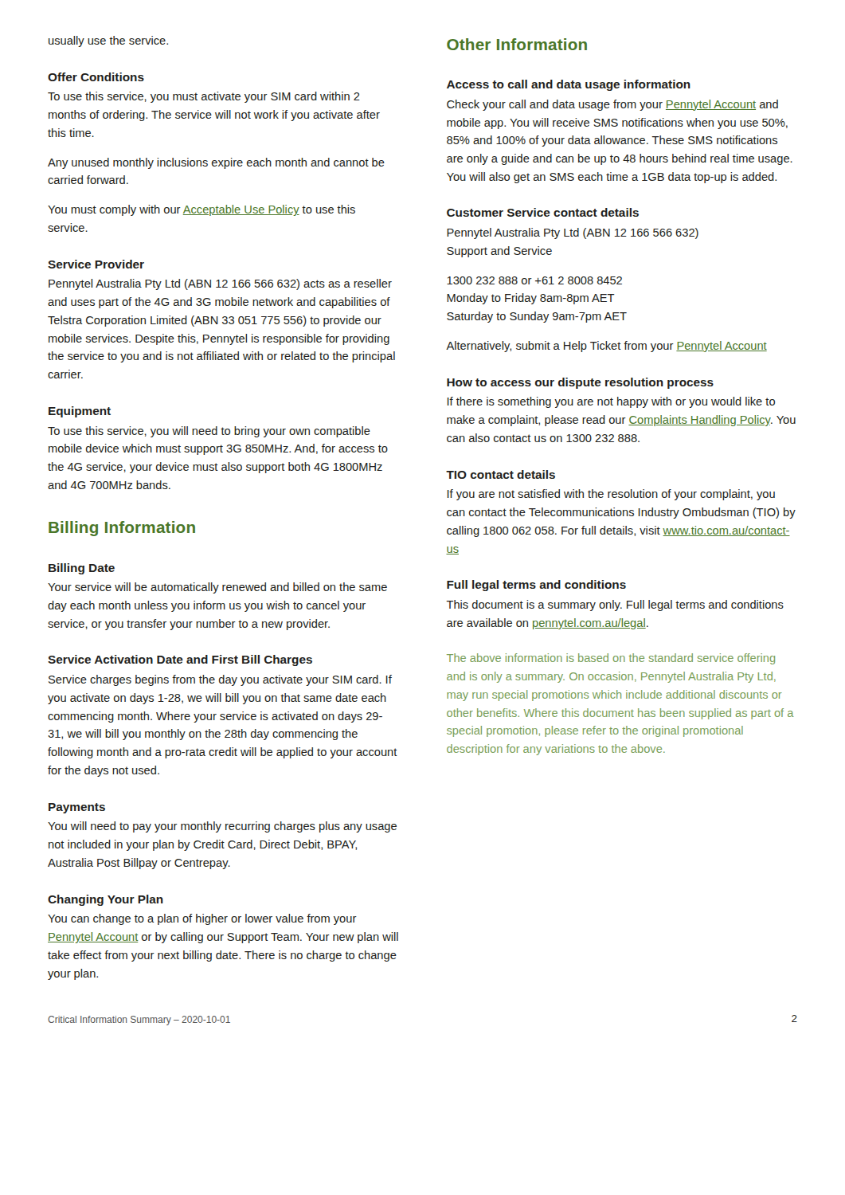usually use the service.
Offer Conditions
To use this service, you must activate your SIM card within 2 months of ordering. The service will not work if you activate after this time.
Any unused monthly inclusions expire each month and cannot be carried forward.
You must comply with our Acceptable Use Policy to use this service.
Service Provider
Pennytel Australia Pty Ltd (ABN 12 166 566 632) acts as a reseller and uses part of the 4G and 3G mobile network and capabilities of Telstra Corporation Limited (ABN 33 051 775 556) to provide our mobile services. Despite this, Pennytel is responsible for providing the service to you and is not affiliated with or related to the principal carrier.
Equipment
To use this service, you will need to bring your own compatible mobile device which must support 3G 850MHz. And, for access to the 4G service, your device must also support both 4G 1800MHz and 4G 700MHz bands.
Billing Information
Billing Date
Your service will be automatically renewed and billed on the same day each month unless you inform us you wish to cancel your service, or you transfer your number to a new provider.
Service Activation Date and First Bill Charges
Service charges begins from the day you activate your SIM card. If you activate on days 1-28, we will bill you on that same date each commencing month. Where your service is activated on days 29-31, we will bill you monthly on the 28th day commencing the following month and a pro-rata credit will be applied to your account for the days not used.
Payments
You will need to pay your monthly recurring charges plus any usage not included in your plan by Credit Card, Direct Debit, BPAY, Australia Post Billpay or Centrepay.
Changing Your Plan
You can change to a plan of higher or lower value from your Pennytel Account or by calling our Support Team. Your new plan will take effect from your next billing date. There is no charge to change your plan.
Other Information
Access to call and data usage information
Check your call and data usage from your Pennytel Account and mobile app. You will receive SMS notifications when you use 50%, 85% and 100% of your data allowance. These SMS notifications are only a guide and can be up to 48 hours behind real time usage. You will also get an SMS each time a 1GB data top-up is added.
Customer Service contact details
Pennytel Australia Pty Ltd (ABN 12 166 566 632)
Support and Service
1300 232 888 or +61 2 8008 8452
Monday to Friday 8am-8pm AET
Saturday to Sunday 9am-7pm AET
Alternatively, submit a Help Ticket from your Pennytel Account
How to access our dispute resolution process
If there is something you are not happy with or you would like to make a complaint, please read our Complaints Handling Policy. You can also contact us on 1300 232 888.
TIO contact details
If you are not satisfied with the resolution of your complaint, you can contact the Telecommunications Industry Ombudsman (TIO) by calling 1800 062 058. For full details, visit www.tio.com.au/contact-us
Full legal terms and conditions
This document is a summary only. Full legal terms and conditions are available on pennytel.com.au/legal.
The above information is based on the standard service offering and is only a summary. On occasion, Pennytel Australia Pty Ltd, may run special promotions which include additional discounts or other benefits. Where this document has been supplied as part of a special promotion, please refer to the original promotional description for any variations to the above.
Critical Information Summary – 2020-10-01
2